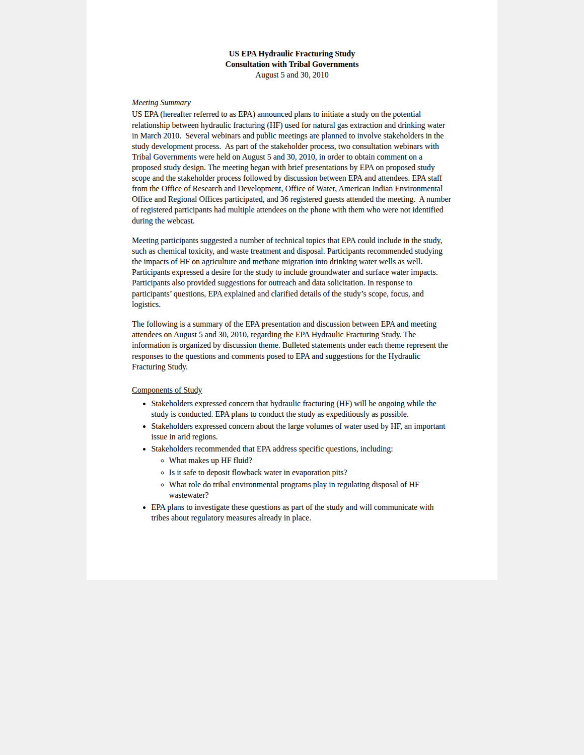US EPA Hydraulic Fracturing Study
Consultation with Tribal Governments
August 5 and 30, 2010
Meeting Summary
US EPA (hereafter referred to as EPA) announced plans to initiate a study on the potential relationship between hydraulic fracturing (HF) used for natural gas extraction and drinking water in March 2010. Several webinars and public meetings are planned to involve stakeholders in the study development process. As part of the stakeholder process, two consultation webinars with Tribal Governments were held on August 5 and 30, 2010, in order to obtain comment on a proposed study design. The meeting began with brief presentations by EPA on proposed study scope and the stakeholder process followed by discussion between EPA and attendees. EPA staff from the Office of Research and Development, Office of Water, American Indian Environmental Office and Regional Offices participated, and 36 registered guests attended the meeting. A number of registered participants had multiple attendees on the phone with them who were not identified during the webcast.
Meeting participants suggested a number of technical topics that EPA could include in the study, such as chemical toxicity, and waste treatment and disposal. Participants recommended studying the impacts of HF on agriculture and methane migration into drinking water wells as well. Participants expressed a desire for the study to include groundwater and surface water impacts. Participants also provided suggestions for outreach and data solicitation. In response to participants’ questions, EPA explained and clarified details of the study’s scope, focus, and logistics.
The following is a summary of the EPA presentation and discussion between EPA and meeting attendees on August 5 and 30, 2010, regarding the EPA Hydraulic Fracturing Study. The information is organized by discussion theme. Bulleted statements under each theme represent the responses to the questions and comments posed to EPA and suggestions for the Hydraulic Fracturing Study.
Components of Study
Stakeholders expressed concern that hydraulic fracturing (HF) will be ongoing while the study is conducted. EPA plans to conduct the study as expeditiously as possible.
Stakeholders expressed concern about the large volumes of water used by HF, an important issue in arid regions.
Stakeholders recommended that EPA address specific questions, including:
What makes up HF fluid?
Is it safe to deposit flowback water in evaporation pits?
What role do tribal environmental programs play in regulating disposal of HF wastewater?
EPA plans to investigate these questions as part of the study and will communicate with tribes about regulatory measures already in place.